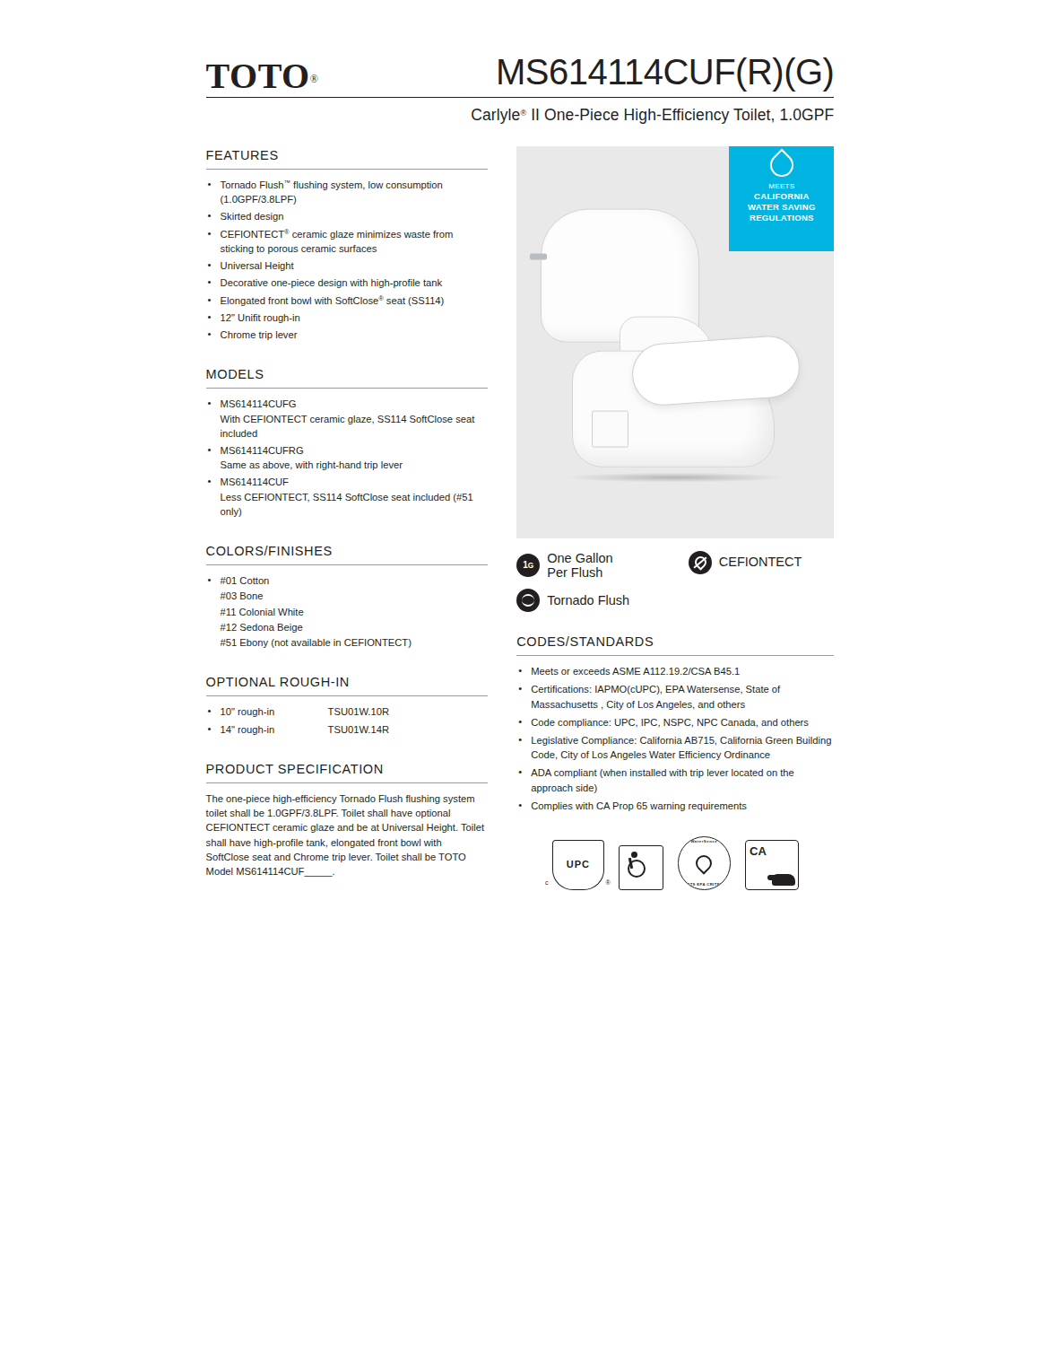TOTO®
MS614114CUF(R)(G)
Carlyle® II One-Piece High-Efficiency Toilet, 1.0GPF
FEATURES
Tornado Flush™ flushing system, low consumption (1.0GPF/3.8LPF)
Skirted design
CEFIONTECT® ceramic glaze minimizes waste from sticking to porous ceramic surfaces
Universal Height
Decorative one-piece design with high-profile tank
Elongated front bowl with SoftClose® seat (SS114)
12" Unifit rough-in
Chrome trip lever
MODELS
MS614114CUFGWith CEFIONTECT ceramic glaze, SS114 SoftClose seat included
MS614114CUFRGSame as above, with right-hand trip lever
MS614114CUFLess CEFIONTECT, SS114 SoftClose seat included (#51 only)
COLORS/FINISHES
#01 Cotton
#03 Bone
#11 Colonial White
#12 Sedona Beige
#51 Ebony (not available in CEFIONTECT)
OPTIONAL ROUGH-IN
10" rough-in TSU01W.10R
14" rough-in TSU01W.14R
PRODUCT SPECIFICATION
The one-piece high-efficiency Tornado Flush flushing system toilet shall be 1.0GPF/3.8LPF. Toilet shall have optional CEFIONTECT ceramic glaze and be at Universal Height. Toilet shall have high-profile tank, elongated front bowl with SoftClose seat and Chrome trip lever. Toilet shall be TOTO Model MS614114CUF_____.
MEETS CALIFORNIA
WATER SAVING
REGULATIONS
1G One Gallon
Per Flush
Tornado Flush
CEFIONTECT
CODES/STANDARDS
Meets or exceeds ASME A112.19.2/CSA B45.1
Certifications: IAPMO(cUPC), EPA Watersense, State of Massachusetts , City of Los Angeles, and others
Code compliance: UPC, IPC, NSPC, NPC Canada, and others
Legislative Compliance: California AB715, California Green Building Code, City of Los Angeles Water Efficiency Ordinance
ADA compliant (when installed with trip lever located on the approach side)
Complies with CA Prop 65 warning requirements
c UPC ®
WaterSense MEETS EPA CRITERIA
CA